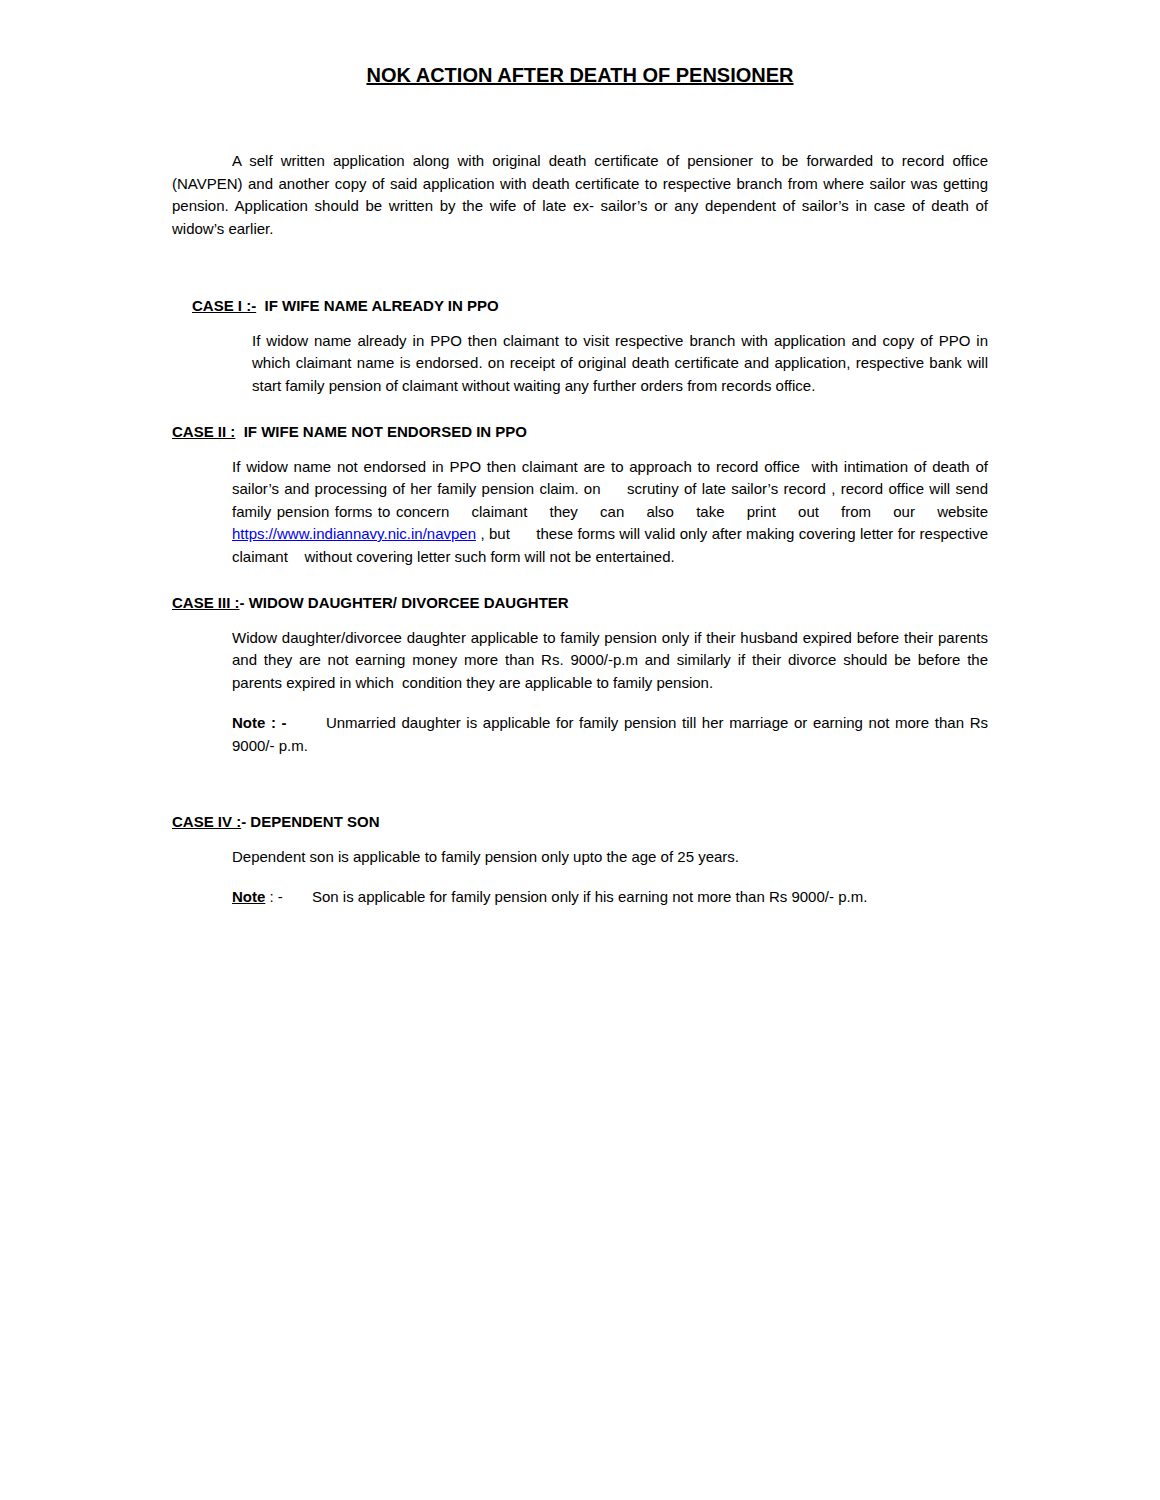NOK ACTION AFTER DEATH OF PENSIONER
A self written application along with original death certificate of pensioner to be forwarded to record office (NAVPEN) and another copy of said application with death certificate to respective branch from where sailor was getting pension. Application should be written by the wife of late ex- sailor’s or any dependent of sailor’s in case of death of widow’s earlier.
CASE I :- IF WIFE NAME ALREADY IN PPO
If widow name already in PPO then claimant to visit respective branch with application and copy of PPO in which claimant name is endorsed. on receipt of original death certificate and application, respective bank will start family pension of claimant without waiting any further orders from records office.
CASE II : IF WIFE NAME NOT ENDORSED IN PPO
If widow name not endorsed in PPO then claimant are to approach to record office with intimation of death of sailor’s and processing of her family pension claim. on scrutiny of late sailor’s record , record office will send family pension forms to concern claimant they can also take print out from our website https://www.indiannavy.nic.in/navpen , but these forms will valid only after making covering letter for respective claimant without covering letter such form will not be entertained.
CASE III :- WIDOW DAUGHTER/ DIVORCEE DAUGHTER
Widow daughter/divorcee daughter applicable to family pension only if their husband expired before their parents and they are not earning money more than Rs. 9000/-p.m and similarly if their divorce should be before the parents expired in which condition they are applicable to family pension.
Note : - Unmarried daughter is applicable for family pension till her marriage or earning not more than Rs 9000/- p.m.
CASE IV :- DEPENDENT SON
Dependent son is applicable to family pension only upto the age of 25 years.
Note : - Son is applicable for family pension only if his earning not more than Rs 9000/- p.m.